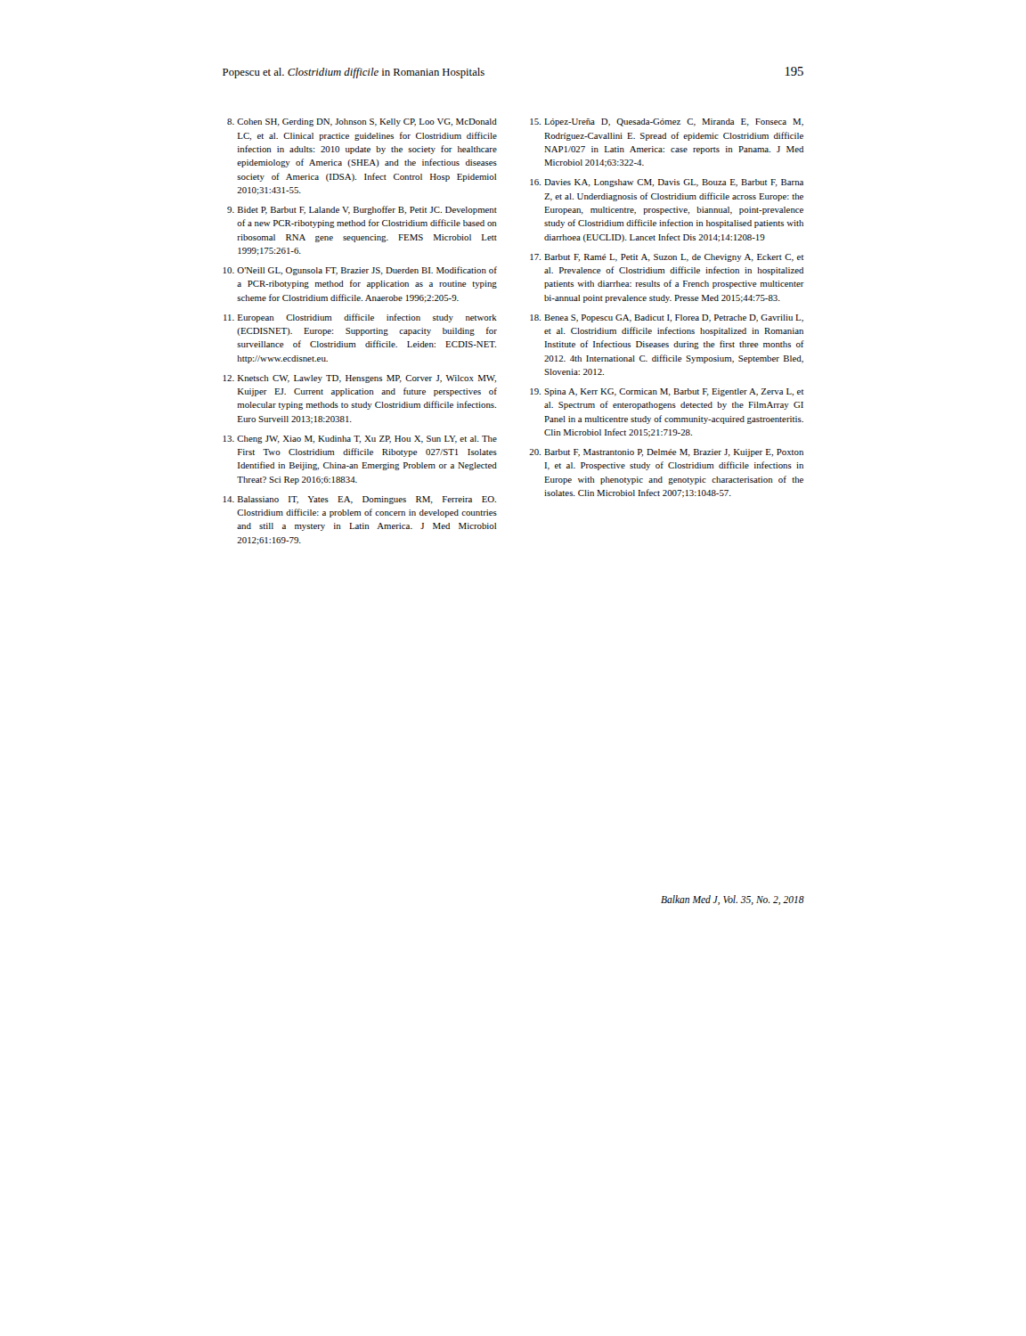Popescu et al. Clostridium difficile in Romanian Hospitals
195
8. Cohen SH, Gerding DN, Johnson S, Kelly CP, Loo VG, McDonald LC, et al. Clinical practice guidelines for Clostridium difficile infection in adults: 2010 update by the society for healthcare epidemiology of America (SHEA) and the infectious diseases society of America (IDSA). Infect Control Hosp Epidemiol 2010;31:431-55.
9. Bidet P, Barbut F, Lalande V, Burghoffer B, Petit JC. Development of a new PCR-ribotyping method for Clostridium difficile based on ribosomal RNA gene sequencing. FEMS Microbiol Lett 1999;175:261-6.
10. O'Neill GL, Ogunsola FT, Brazier JS, Duerden BI. Modification of a PCR-ribotyping method for application as a routine typing scheme for Clostridium difficile. Anaerobe 1996;2:205-9.
11. European Clostridium difficile infection study network (ECDISNET). Europe: Supporting capacity building for surveillance of Clostridium difficile. Leiden: ECDIS-NET. http://www.ecdisnet.eu.
12. Knetsch CW, Lawley TD, Hensgens MP, Corver J, Wilcox MW, Kuijper EJ. Current application and future perspectives of molecular typing methods to study Clostridium difficile infections. Euro Surveill 2013;18:20381.
13. Cheng JW, Xiao M, Kudinha T, Xu ZP, Hou X, Sun LY, et al. The First Two Clostridium difficile Ribotype 027/ST1 Isolates Identified in Beijing, China-an Emerging Problem or a Neglected Threat? Sci Rep 2016;6:18834.
14. Balassiano IT, Yates EA, Domingues RM, Ferreira EO. Clostridium difficile: a problem of concern in developed countries and still a mystery in Latin America. J Med Microbiol 2012;61:169-79.
15. López-Ureña D, Quesada-Gómez C, Miranda E, Fonseca M, Rodríguez-Cavallini E. Spread of epidemic Clostridium difficile NAP1/027 in Latin America: case reports in Panama. J Med Microbiol 2014;63:322-4.
16. Davies KA, Longshaw CM, Davis GL, Bouza E, Barbut F, Barna Z, et al. Underdiagnosis of Clostridium difficile across Europe: the European, multicentre, prospective, biannual, point-prevalence study of Clostridium difficile infection in hospitalised patients with diarrhoea (EUCLID). Lancet Infect Dis 2014;14:1208-19
17. Barbut F, Ramé L, Petit A, Suzon L, de Chevigny A, Eckert C, et al. Prevalence of Clostridium difficile infection in hospitalized patients with diarrhea: results of a French prospective multicenter bi-annual point prevalence study. Presse Med 2015;44:75-83.
18. Benea S, Popescu GA, Badicut I, Florea D, Petrache D, Gavriliu L, et al. Clostridium difficile infections hospitalized in Romanian Institute of Infectious Diseases during the first three months of 2012. 4th International C. difficile Symposium, September Bled, Slovenia: 2012.
19. Spina A, Kerr KG, Cormican M, Barbut F, Eigentler A, Zerva L, et al. Spectrum of enteropathogens detected by the FilmArray GI Panel in a multicentre study of community-acquired gastroenteritis. Clin Microbiol Infect 2015;21:719-28.
20. Barbut F, Mastrantonio P, Delmée M, Brazier J, Kuijper E, Poxton I, et al. Prospective study of Clostridium difficile infections in Europe with phenotypic and genotypic characterisation of the isolates. Clin Microbiol Infect 2007;13:1048-57.
Balkan Med J, Vol. 35, No. 2, 2018